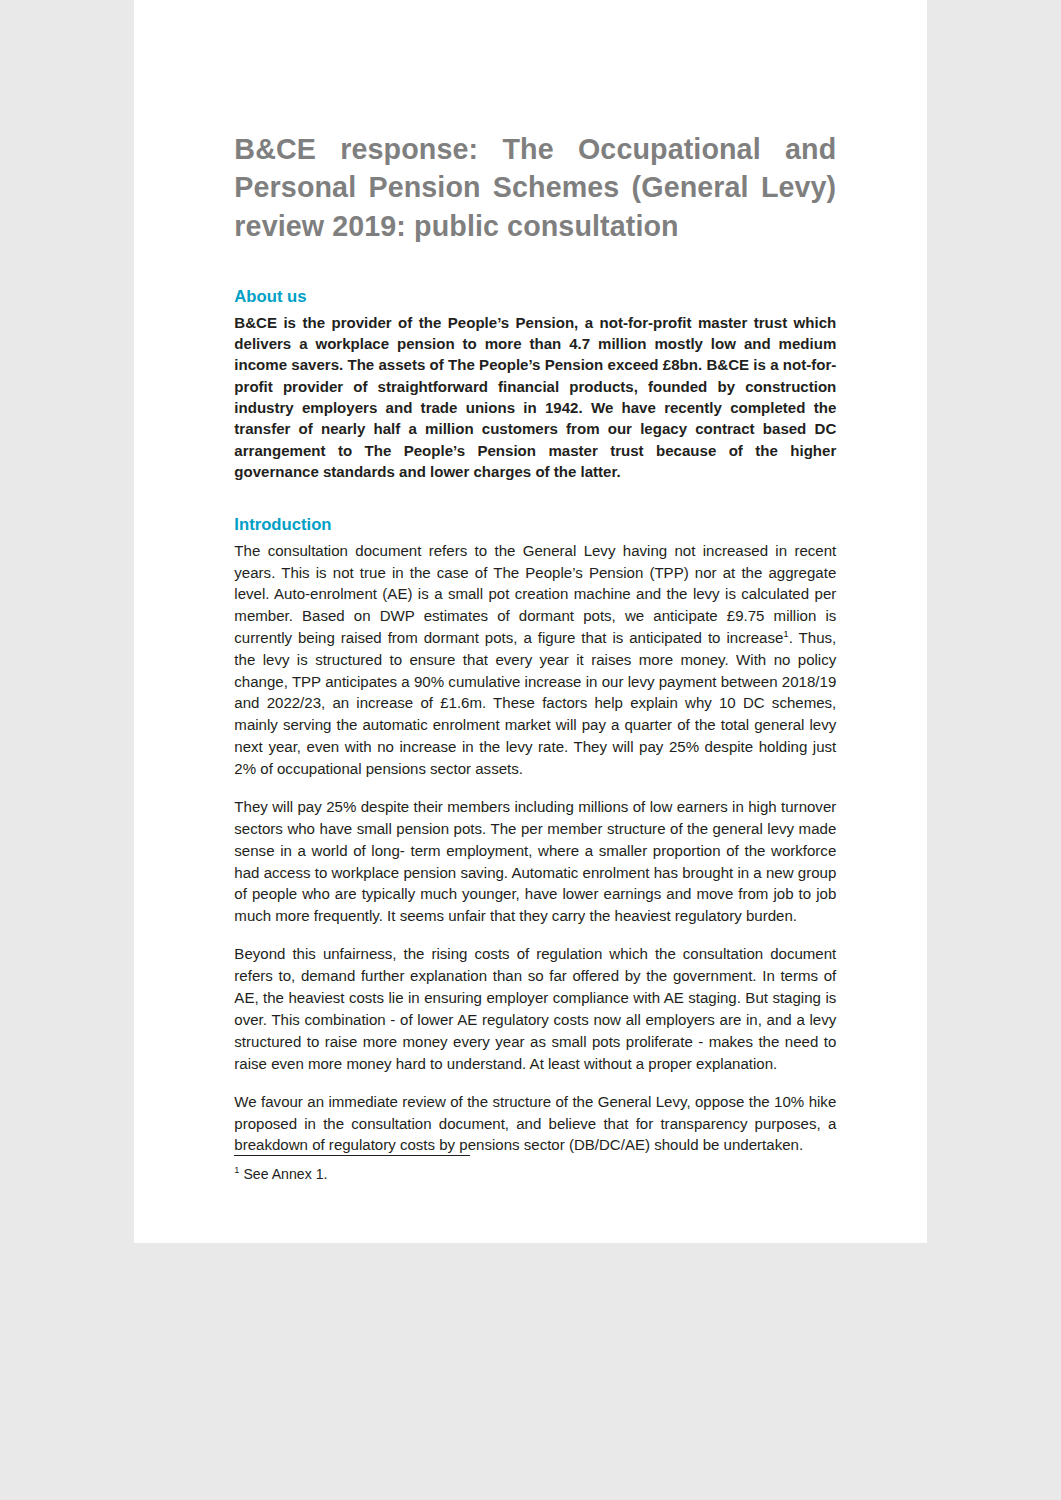B&CE response: The Occupational and Personal Pension Schemes (General Levy) review 2019: public consultation
About us
B&CE is the provider of the People’s Pension, a not-for-profit master trust which delivers a workplace pension to more than 4.7 million mostly low and medium income savers. The assets of The People’s Pension exceed £8bn. B&CE is a not-for-profit provider of straightforward financial products, founded by construction industry employers and trade unions in 1942. We have recently completed the transfer of nearly half a million customers from our legacy contract based DC arrangement to The People’s Pension master trust because of the higher governance standards and lower charges of the latter.
Introduction
The consultation document refers to the General Levy having not increased in recent years. This is not true in the case of The People’s Pension (TPP) nor at the aggregate level. Auto-enrolment (AE) is a small pot creation machine and the levy is calculated per member. Based on DWP estimates of dormant pots, we anticipate £9.75 million is currently being raised from dormant pots, a figure that is anticipated to increase1. Thus, the levy is structured to ensure that every year it raises more money. With no policy change, TPP anticipates a 90% cumulative increase in our levy payment between 2018/19 and 2022/23, an increase of £1.6m. These factors help explain why 10 DC schemes, mainly serving the automatic enrolment market will pay a quarter of the total general levy next year, even with no increase in the levy rate. They will pay 25% despite holding just 2% of occupational pensions sector assets.
They will pay 25% despite their members including millions of low earners in high turnover sectors who have small pension pots. The per member structure of the general levy made sense in a world of long- term employment, where a smaller proportion of the workforce had access to workplace pension saving. Automatic enrolment has brought in a new group of people who are typically much younger, have lower earnings and move from job to job much more frequently. It seems unfair that they carry the heaviest regulatory burden.
Beyond this unfairness, the rising costs of regulation which the consultation document refers to, demand further explanation than so far offered by the government. In terms of AE, the heaviest costs lie in ensuring employer compliance with AE staging. But staging is over. This combination - of lower AE regulatory costs now all employers are in, and a levy structured to raise more money every year as small pots proliferate - makes the need to raise even more money hard to understand. At least without a proper explanation.
We favour an immediate review of the structure of the General Levy, oppose the 10% hike proposed in the consultation document, and believe that for transparency purposes, a breakdown of regulatory costs by pensions sector (DB/DC/AE) should be undertaken.
1 See Annex 1.